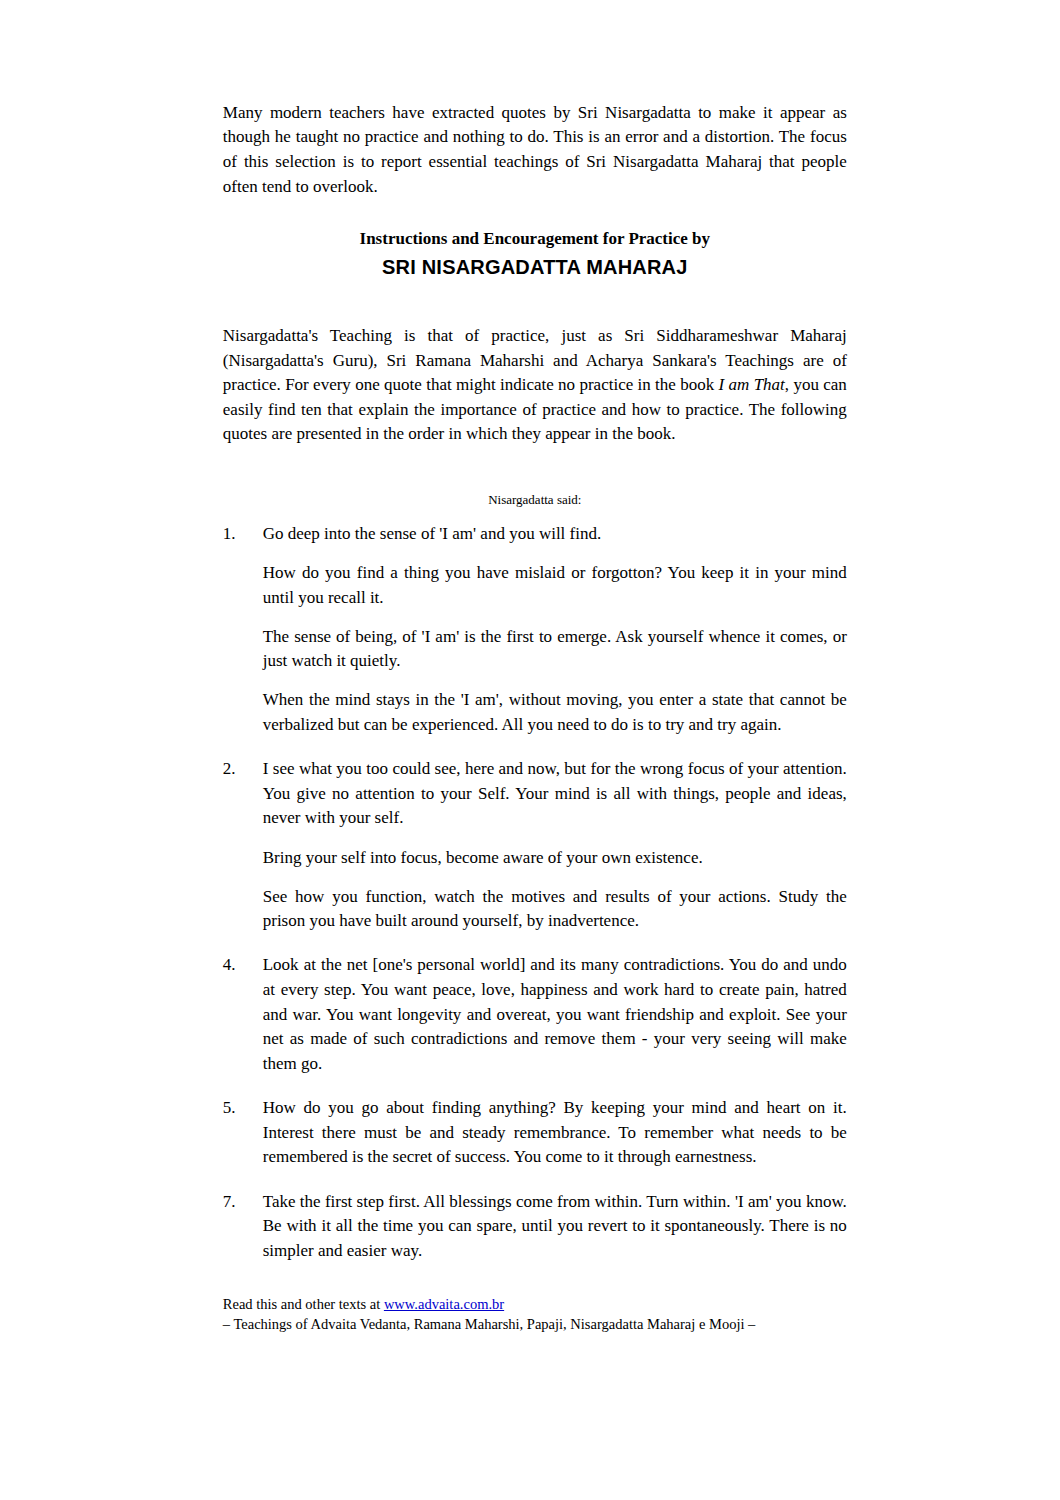Many modern teachers have extracted quotes by Sri Nisargadatta to make it appear as though he taught no practice and nothing to do. This is an error and a distortion. The focus of this selection is to report essential teachings of Sri Nisargadatta Maharaj that people often tend to overlook.
Instructions and Encouragement for Practice by
SRI NISARGADATTA MAHARAJ
Nisargadatta's Teaching is that of practice, just as Sri Siddharameshwar Maharaj (Nisargadatta's Guru), Sri Ramana Maharshi and Acharya Sankara's Teachings are of practice. For every one quote that might indicate no practice in the book I am That, you can easily find ten that explain the importance of practice and how to practice. The following quotes are presented in the order in which they appear in the book.
Nisargadatta said:
1.
Go deep into the sense of 'I am' and you will find.
How do you find a thing you have mislaid or forgotton? You keep it in your mind until you recall it.
The sense of being, of 'I am' is the first to emerge. Ask yourself whence it comes, or just watch it quietly.
When the mind stays in the 'I am', without moving, you enter a state that cannot be verbalized but can be experienced. All you need to do is to try and try again.
2.
I see what you too could see, here and now, but for the wrong focus of your attention. You give no attention to your Self. Your mind is all with things, people and ideas, never with your self.
Bring your self into focus, become aware of your own existence.
See how you function, watch the motives and results of your actions. Study the prison you have built around yourself, by inadvertence.
4.
Look at the net [one's personal world] and its many contradictions. You do and undo at every step. You want peace, love, happiness and work hard to create pain, hatred and war. You want longevity and overeat, you want friendship and exploit. See your net as made of such contradictions and remove them - your very seeing will make them go.
5.
How do you go about finding anything? By keeping your mind and heart on it. Interest there must be and steady remembrance. To remember what needs to be remembered is the secret of success. You come to it through earnestness.
7.
Take the first step first. All blessings come from within. Turn within. 'I am' you know. Be with it all the time you can spare, until you revert to it spontaneously. There is no simpler and easier way.
Read this and other texts at www.advaita.com.br – Teachings of Advaita Vedanta, Ramana Maharshi, Papaji, Nisargadatta Maharaj e Mooji –